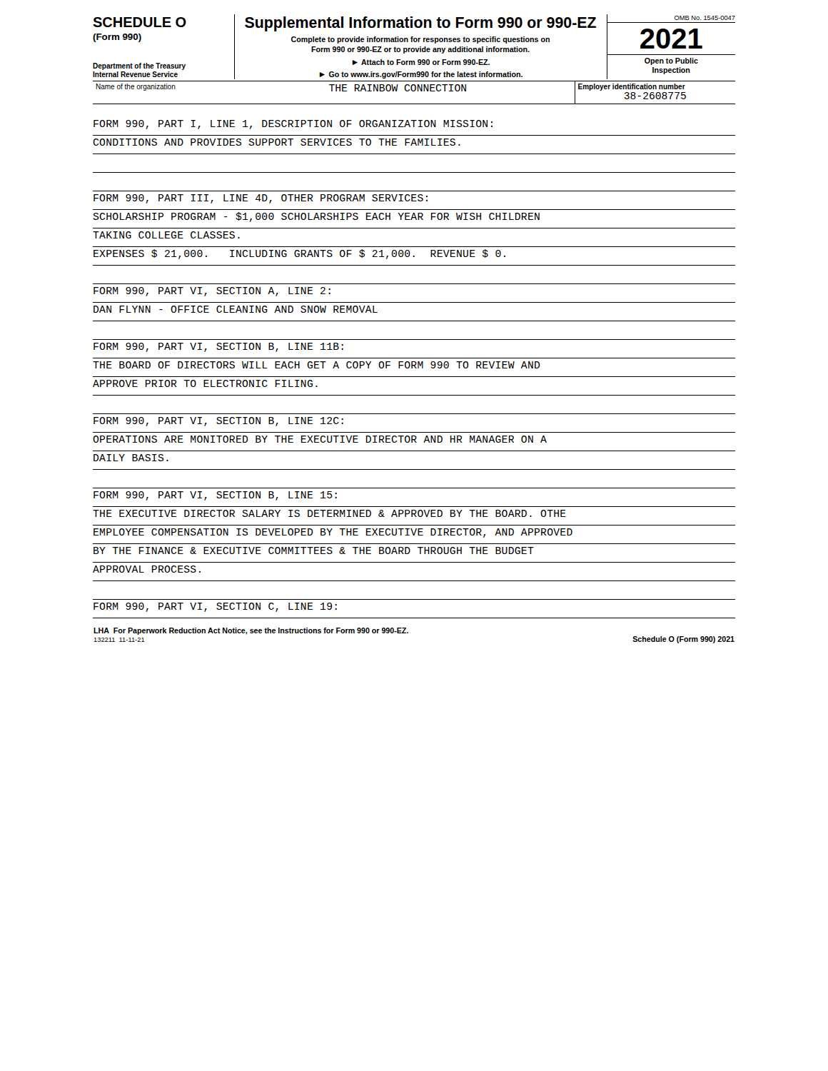| SCHEDULE O (Form 990) Department of the Treasury Internal Revenue Service | Supplemental Information to Form 990 or 990-EZ Complete to provide information for responses to specific questions on Form 990 or 990-EZ or to provide any additional information. ► Attach to Form 990 or Form 990-EZ. ► Go to www.irs.gov/Form990 for the latest information. | OMB No. 1545-0047 2021 Open to Public Inspection |
| Name of the organization | THE RAINBOW CONNECTION | Employer identification number 38-2608775 |
FORM 990, PART I, LINE 1, DESCRIPTION OF ORGANIZATION MISSION:
CONDITIONS AND PROVIDES SUPPORT SERVICES TO THE FAMILIES.
FORM 990, PART III, LINE 4D, OTHER PROGRAM SERVICES:
SCHOLARSHIP PROGRAM - $1,000 SCHOLARSHIPS EACH YEAR FOR WISH CHILDREN
TAKING COLLEGE CLASSES.
EXPENSES $ 21,000. INCLUDING GRANTS OF $ 21,000. REVENUE $ 0.
FORM 990, PART VI, SECTION A, LINE 2:
DAN FLYNN - OFFICE CLEANING AND SNOW REMOVAL
FORM 990, PART VI, SECTION B, LINE 11B:
THE BOARD OF DIRECTORS WILL EACH GET A COPY OF FORM 990 TO REVIEW AND
APPROVE PRIOR TO ELECTRONIC FILING.
FORM 990, PART VI, SECTION B, LINE 12C:
OPERATIONS ARE MONITORED BY THE EXECUTIVE DIRECTOR AND HR MANAGER ON A
DAILY BASIS.
FORM 990, PART VI, SECTION B, LINE 15:
THE EXECUTIVE DIRECTOR SALARY IS DETERMINED & APPROVED BY THE BOARD. OTHE
EMPLOYEE COMPENSATION IS DEVELOPED BY THE EXECUTIVE DIRECTOR, AND APPROVED
BY THE FINANCE & EXECUTIVE COMMITTEES & THE BOARD THROUGH THE BUDGET
APPROVAL PROCESS.
FORM 990, PART VI, SECTION C, LINE 19:
| LHA For Paperwork Reduction Act Notice, see the Instructions for Form 990 or 990-EZ. 132211 11-11-21 | Schedule O (Form 990) 2021 |